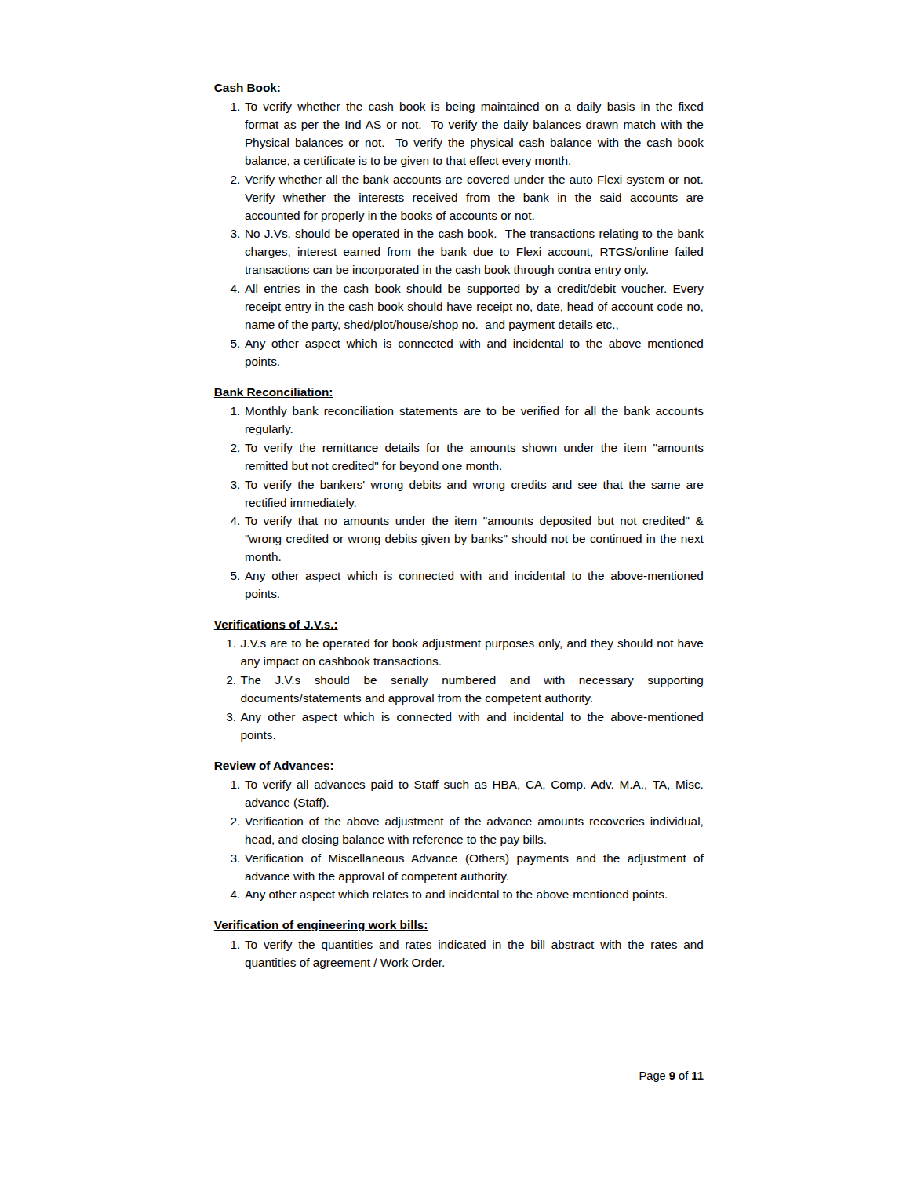Cash Book:
To verify whether the cash book is being maintained on a daily basis in the fixed format as per the Ind AS or not. To verify the daily balances drawn match with the Physical balances or not. To verify the physical cash balance with the cash book balance, a certificate is to be given to that effect every month.
Verify whether all the bank accounts are covered under the auto Flexi system or not. Verify whether the interests received from the bank in the said accounts are accounted for properly in the books of accounts or not.
No J.Vs. should be operated in the cash book. The transactions relating to the bank charges, interest earned from the bank due to Flexi account, RTGS/online failed transactions can be incorporated in the cash book through contra entry only.
All entries in the cash book should be supported by a credit/debit voucher. Every receipt entry in the cash book should have receipt no, date, head of account code no, name of the party, shed/plot/house/shop no. and payment details etc.,
Any other aspect which is connected with and incidental to the above mentioned points.
Bank Reconciliation:
Monthly bank reconciliation statements are to be verified for all the bank accounts regularly.
To verify the remittance details for the amounts shown under the item "amounts remitted but not credited" for beyond one month.
To verify the bankers' wrong debits and wrong credits and see that the same are rectified immediately.
To verify that no amounts under the item "amounts deposited but not credited" & "wrong credited or wrong debits given by banks" should not be continued in the next month.
Any other aspect which is connected with and incidental to the above-mentioned points.
Verifications of J.V.s.:
J.V.s are to be operated for book adjustment purposes only, and they should not have any impact on cashbook transactions.
The J.V.s should be serially numbered and with necessary supporting documents/statements and approval from the competent authority.
Any other aspect which is connected with and incidental to the above-mentioned points.
Review of Advances:
To verify all advances paid to Staff such as HBA, CA, Comp. Adv. M.A., TA, Misc. advance (Staff).
Verification of the above adjustment of the advance amounts recoveries individual, head, and closing balance with reference to the pay bills.
Verification of Miscellaneous Advance (Others) payments and the adjustment of advance with the approval of competent authority.
Any other aspect which relates to and incidental to the above-mentioned points.
Verification of engineering work bills:
To verify the quantities and rates indicated in the bill abstract with the rates and quantities of agreement / Work Order.
Page 9 of 11